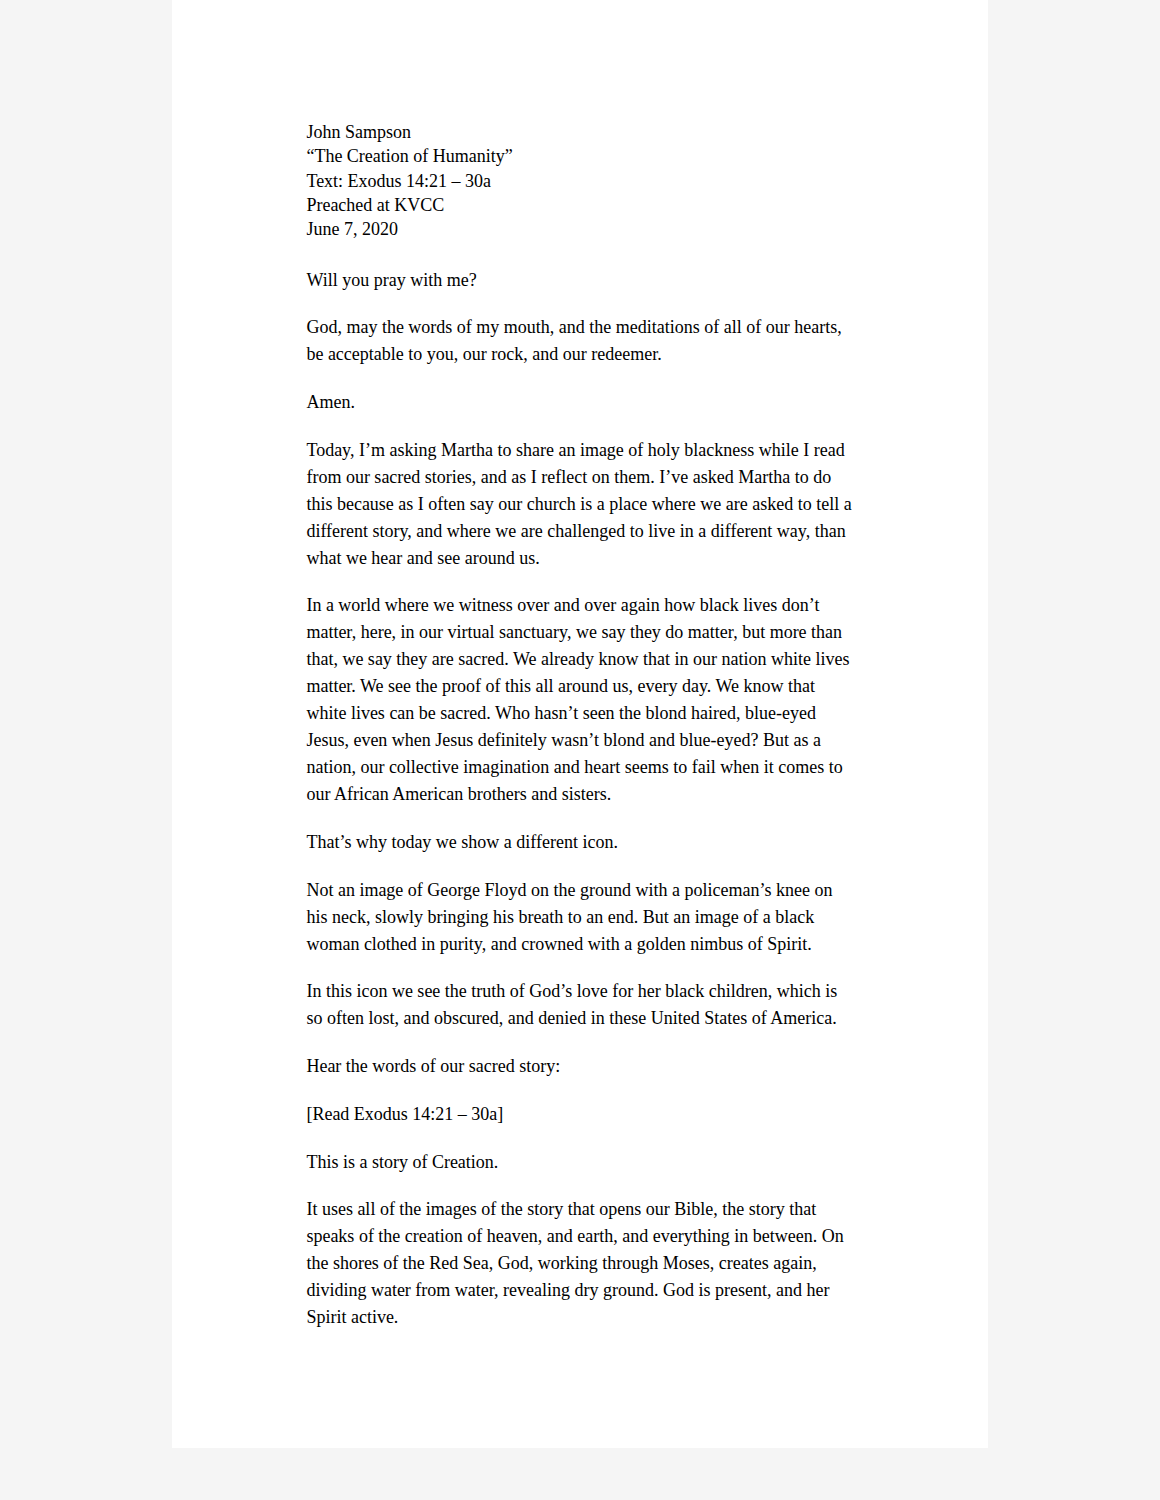John Sampson
“The Creation of Humanity”
Text: Exodus 14:21 – 30a
Preached at KVCC
June 7, 2020
Will you pray with me?
God, may the words of my mouth, and the meditations of all of our hearts, be acceptable to you, our rock, and our redeemer.
Amen.
Today, I’m asking Martha to share an image of holy blackness while I read from our sacred stories, and as I reflect on them. I’ve asked Martha to do this because as I often say our church is a place where we are asked to tell a different story, and where we are challenged to live in a different way, than what we hear and see around us.
In a world where we witness over and over again how black lives don’t matter, here, in our virtual sanctuary, we say they do matter, but more than that, we say they are sacred. We already know that in our nation white lives matter. We see the proof of this all around us, every day. We know that white lives can be sacred. Who hasn’t seen the blond haired, blue-eyed Jesus, even when Jesus definitely wasn’t blond and blue-eyed? But as a nation, our collective imagination and heart seems to fail when it comes to our African American brothers and sisters.
That’s why today we show a different icon.
Not an image of George Floyd on the ground with a policeman’s knee on his neck, slowly bringing his breath to an end. But an image of a black woman clothed in purity, and crowned with a golden nimbus of Spirit.
In this icon we see the truth of God’s love for her black children, which is so often lost, and obscured, and denied in these United States of America.
Hear the words of our sacred story:
[Read Exodus 14:21 – 30a]
This is a story of Creation.
It uses all of the images of the story that opens our Bible, the story that speaks of the creation of heaven, and earth, and everything in between. On the shores of the Red Sea, God, working through Moses, creates again, dividing water from water, revealing dry ground. God is present, and her Spirit active.